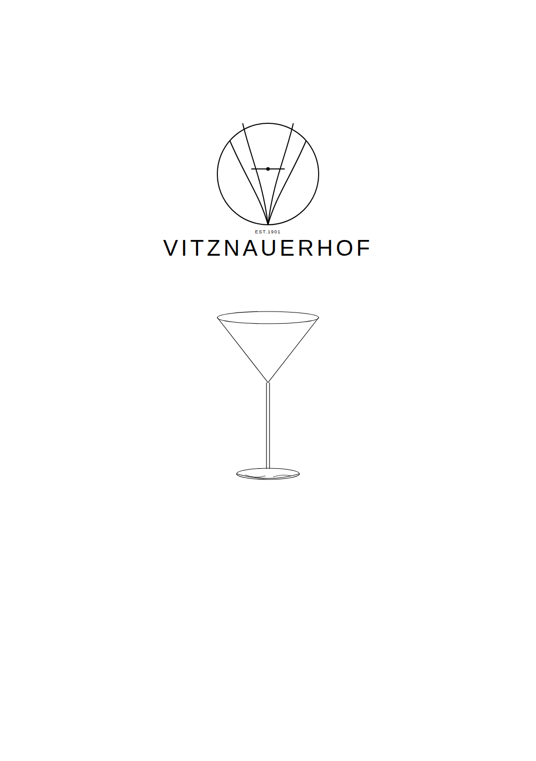EST.1901
VITZNAUERHOF